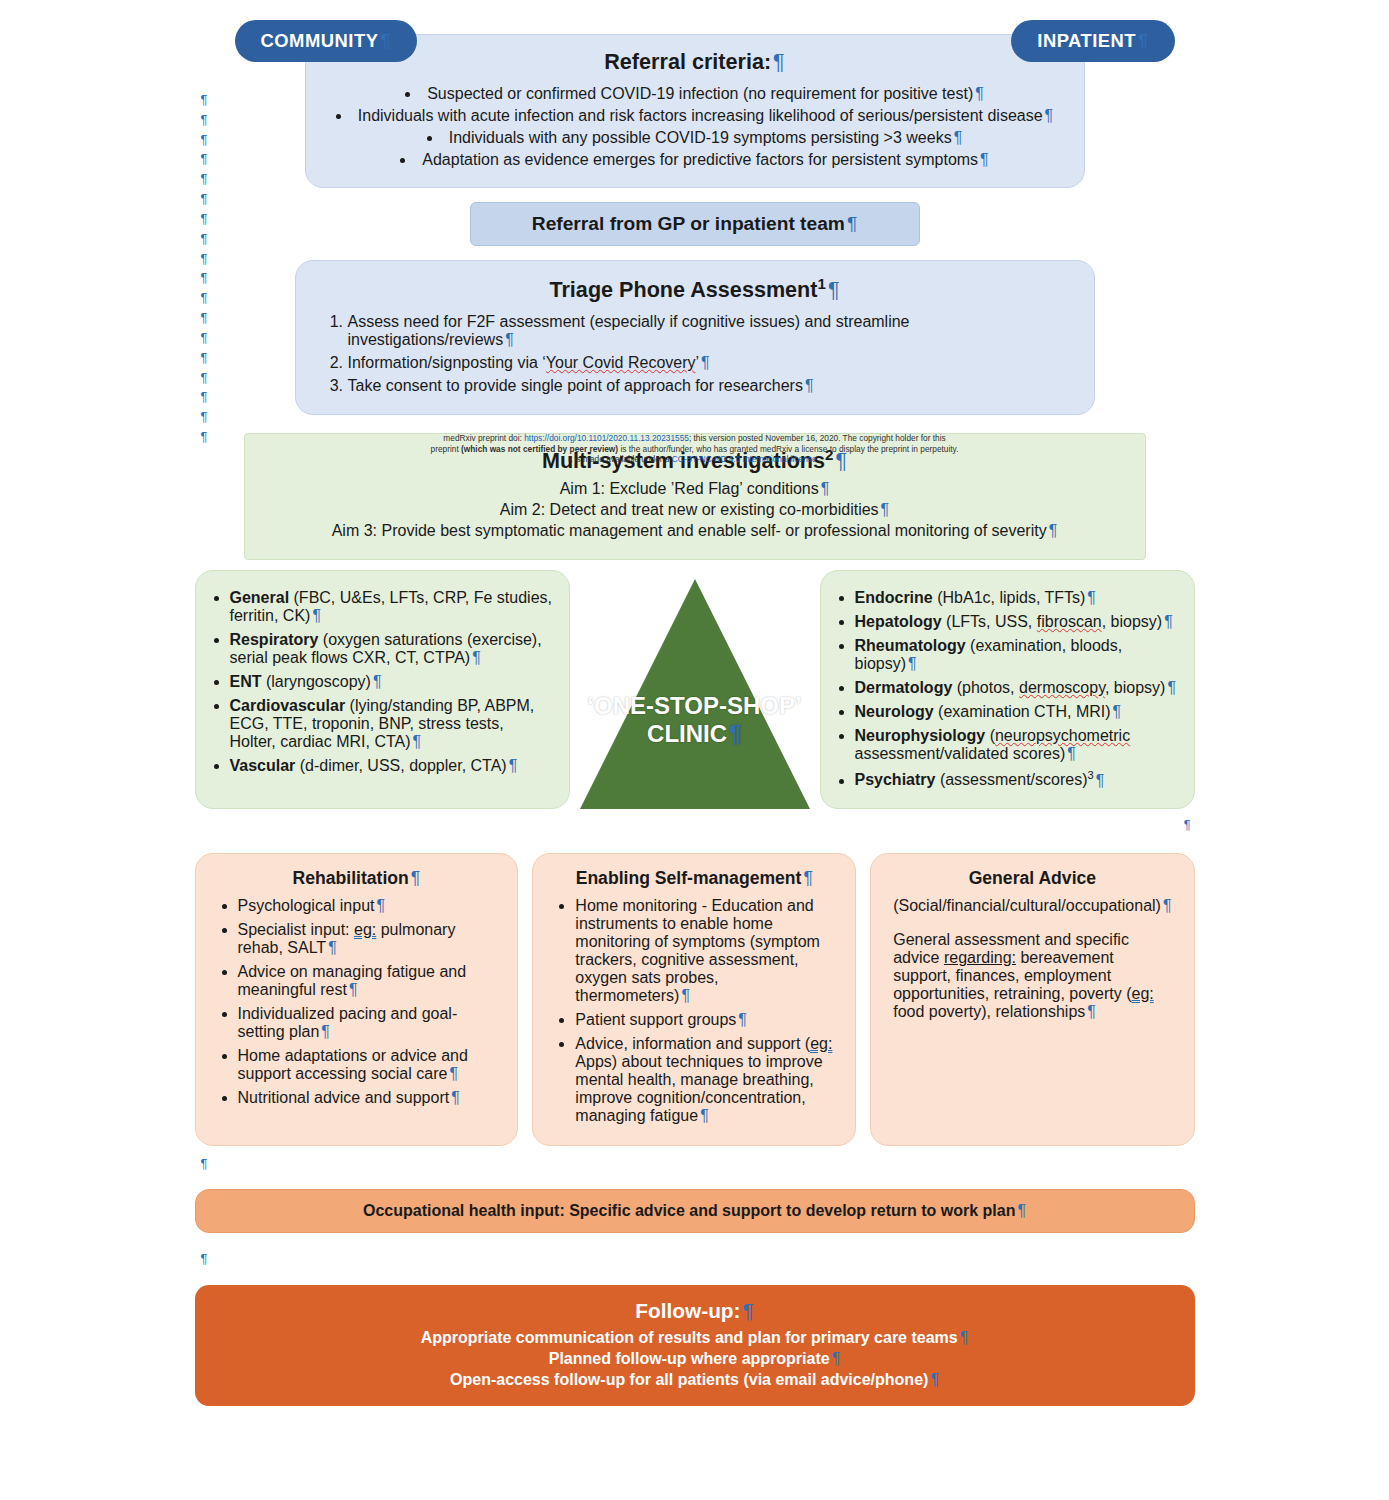¶
¶
¶
¶
¶
¶
¶
¶
¶
¶
¶
¶
¶
¶
¶
¶
¶
¶
COMMUNITY
INPATIENT
Referral criteria:
Suspected or confirmed COVID-19 infection (no requirement for positive test)
Individuals with acute infection and risk factors increasing likelihood of serious/persistent disease
Individuals with any possible COVID-19 symptoms persisting >3 weeks
Adaptation as evidence emerges for predictive factors for persistent symptoms
Referral from GP or inpatient team
Triage Phone Assessment1
Assess need for F2F assessment (especially if cognitive issues) and streamline investigations/reviews
Information/signposting via ‘Your Covid Recovery’
Take consent to provide single point of approach for researchers
medRxiv preprint doi: https://doi.org/10.1101/2020.11.13.20231555; this version posted November 16, 2020. The copyright holder for this
preprint (which was not certified by peer review) is the author/funder, who has granted medRxiv a license to display the preprint in perpetuity.
It is made available under a CC-BY-NC-ND 4.0 International license .
Multi-system investigations2
Aim 1: Exclude ’Red Flag’ conditions
Aim 2: Detect and treat new or existing co-morbidities
Aim 3: Provide best symptomatic management and enable self- or professional monitoring of severity
General (FBC, U&Es, LFTs, CRP, Fe studies, ferritin, CK)
Respiratory (oxygen saturations (exercise), serial peak flows CXR, CT, CTPA)
ENT (laryngoscopy)
Cardiovascular (lying/standing BP, ABPM, ECG, TTE, troponin, BNP, stress tests, Holter, cardiac MRI, CTA)
Vascular (d-dimer, USS, doppler, CTA)
‘ONE-STOP-SHOP’ CLINIC
Endocrine (HbA1c, lipids, TFTs)
Hepatology (LFTs, USS, fibroscan, biopsy)
Rheumatology (examination, bloods, biopsy)
Dermatology (photos, dermoscopy, biopsy)
Neurology (examination CTH, MRI)
Neurophysiology (neuropsychometric assessment/validated scores)
Psychiatry (assessment/scores)3
¶
Rehabilitation
Psychological input
Specialist input: eg: pulmonary rehab, SALT
Advice on managing fatigue and meaningful rest
Individualized pacing and goal-setting plan
Home adaptations or advice and support accessing social care
Nutritional advice and support
Enabling Self-management
Home monitoring - Education and instruments to enable home monitoring of symptoms (symptom trackers, cognitive assessment, oxygen sats probes, thermometers)
Patient support groups
Advice, information and support (eg: Apps) about techniques to improve mental health, manage breathing, improve cognition/concentration, managing fatigue
General Advice
(Social/financial/cultural/occupational)
General assessment and specific advice regarding: bereavement support, finances, employment opportunities, retraining, poverty (eg: food poverty), relationships
¶
Occupational health input: Specific advice and support to develop return to work plan
¶
Follow-up:
Appropriate communication of results and plan for primary care teams
Planned follow-up where appropriate
Open-access follow-up for all patients (via email advice/phone)